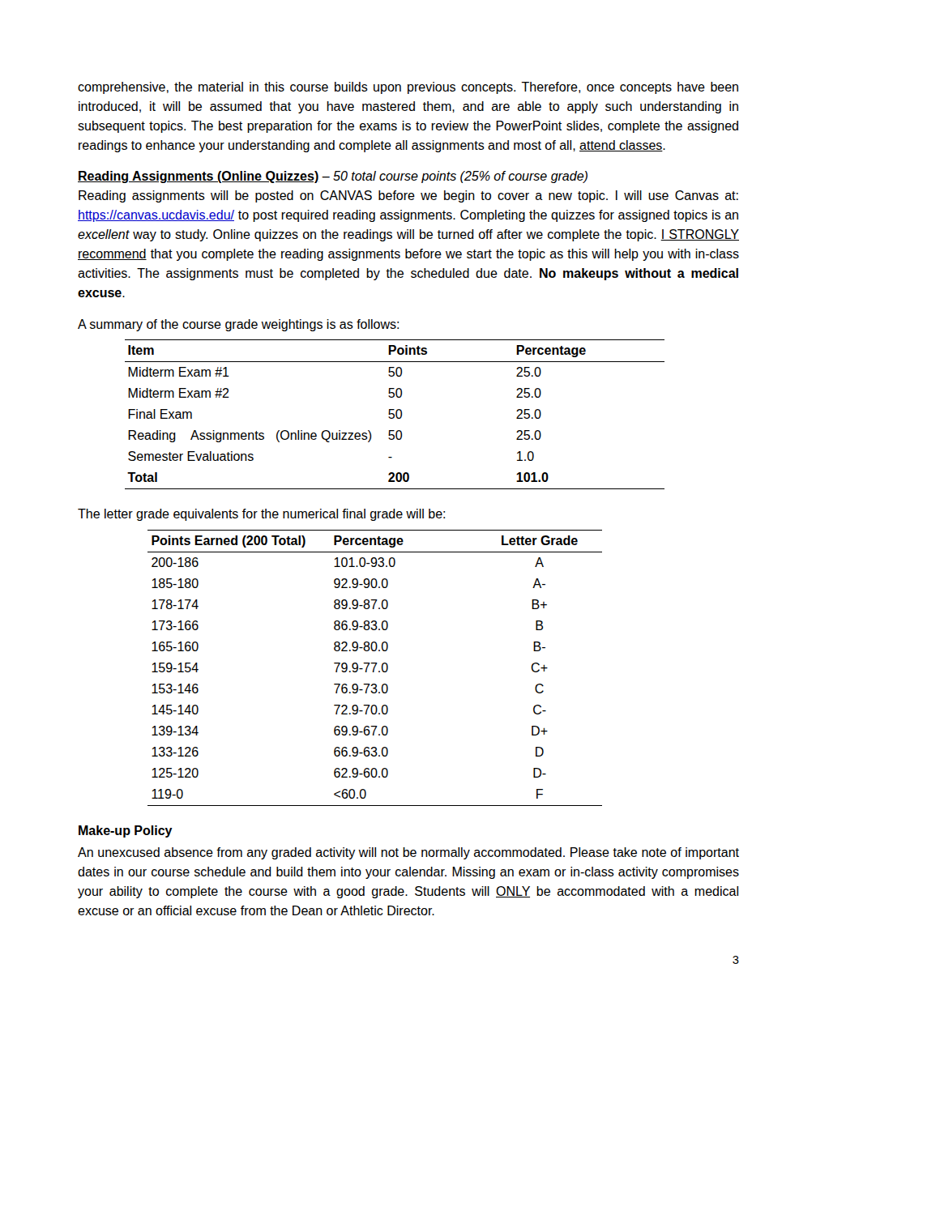comprehensive, the material in this course builds upon previous concepts. Therefore, once concepts have been introduced, it will be assumed that you have mastered them, and are able to apply such understanding in subsequent topics. The best preparation for the exams is to review the PowerPoint slides, complete the assigned readings to enhance your understanding and complete all assignments and most of all, attend classes.
Reading Assignments (Online Quizzes) – 50 total course points (25% of course grade)
Reading assignments will be posted on CANVAS before we begin to cover a new topic. I will use Canvas at: https://canvas.ucdavis.edu/ to post required reading assignments. Completing the quizzes for assigned topics is an excellent way to study. Online quizzes on the readings will be turned off after we complete the topic. I STRONGLY recommend that you complete the reading assignments before we start the topic as this will help you with in-class activities. The assignments must be completed by the scheduled due date. No makeups without a medical excuse.
A summary of the course grade weightings is as follows:
| Item | Points | Percentage |
| --- | --- | --- |
| Midterm Exam #1 | 50 | 25.0 |
| Midterm Exam #2 | 50 | 25.0 |
| Final Exam | 50 | 25.0 |
| Reading Assignments (Online Quizzes) | 50 | 25.0 |
| Semester Evaluations | - | 1.0 |
| Total | 200 | 101.0 |
The letter grade equivalents for the numerical final grade will be:
| Points Earned (200 Total) | Percentage | Letter Grade |
| --- | --- | --- |
| 200-186 | 101.0-93.0 | A |
| 185-180 | 92.9-90.0 | A- |
| 178-174 | 89.9-87.0 | B+ |
| 173-166 | 86.9-83.0 | B |
| 165-160 | 82.9-80.0 | B- |
| 159-154 | 79.9-77.0 | C+ |
| 153-146 | 76.9-73.0 | C |
| 145-140 | 72.9-70.0 | C- |
| 139-134 | 69.9-67.0 | D+ |
| 133-126 | 66.9-63.0 | D |
| 125-120 | 62.9-60.0 | D- |
| 119-0 | <60.0 | F |
Make-up Policy
An unexcused absence from any graded activity will not be normally accommodated. Please take note of important dates in our course schedule and build them into your calendar. Missing an exam or in-class activity compromises your ability to complete the course with a good grade. Students will ONLY be accommodated with a medical excuse or an official excuse from the Dean or Athletic Director.
3